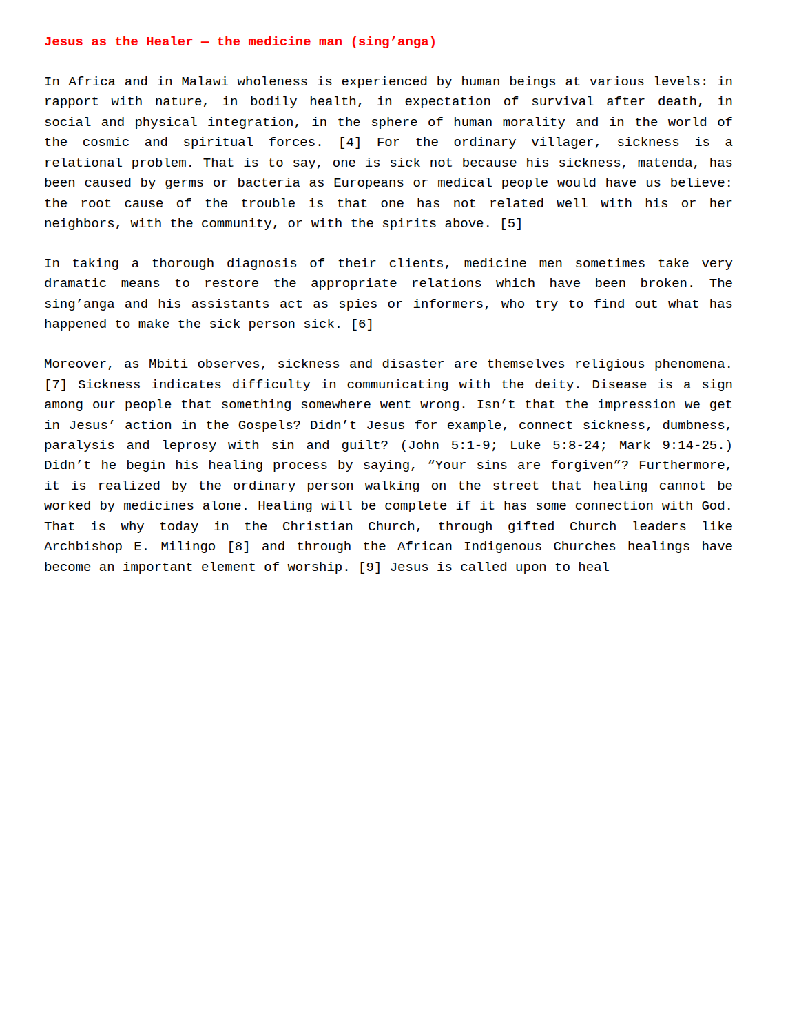Jesus as the Healer — the medicine man (sing’anga)
In Africa and in Malawi wholeness is experienced by human beings at various levels: in rapport with nature, in bodily health, in expectation of survival after death, in social and physical integration, in the sphere of human morality and in the world of the cosmic and spiritual forces. [4] For the ordinary villager, sickness is a relational problem. That is to say, one is sick not because his sickness, matenda, has been caused by germs or bacteria as Europeans or medical people would have us believe: the root cause of the trouble is that one has not related well with his or her neighbors, with the community, or with the spirits above. [5]
In taking a thorough diagnosis of their clients, medicine men sometimes take very dramatic means to restore the appropriate relations which have been broken. The sing’anga and his assistants act as spies or informers, who try to find out what has happened to make the sick person sick. [6]
Moreover, as Mbiti observes, sickness and disaster are themselves religious phenomena. [7] Sickness indicates difficulty in communicating with the deity. Disease is a sign among our people that something somewhere went wrong. Isn’t that the impression we get in Jesus’ action in the Gospels? Didn’t Jesus for example, connect sickness, dumbness, paralysis and leprosy with sin and guilt? (John 5:1-9; Luke 5:8-24; Mark 9:14-25.) Didn’t he begin his healing process by saying, “Your sins are forgiven”? Furthermore, it is realized by the ordinary person walking on the street that healing cannot be worked by medicines alone. Healing will be complete if it has some connection with God. That is why today in the Christian Church, through gifted Church leaders like Archbishop E. Milingo [8] and through the African Indigenous Churches healings have become an important element of worship. [9] Jesus is called upon to heal